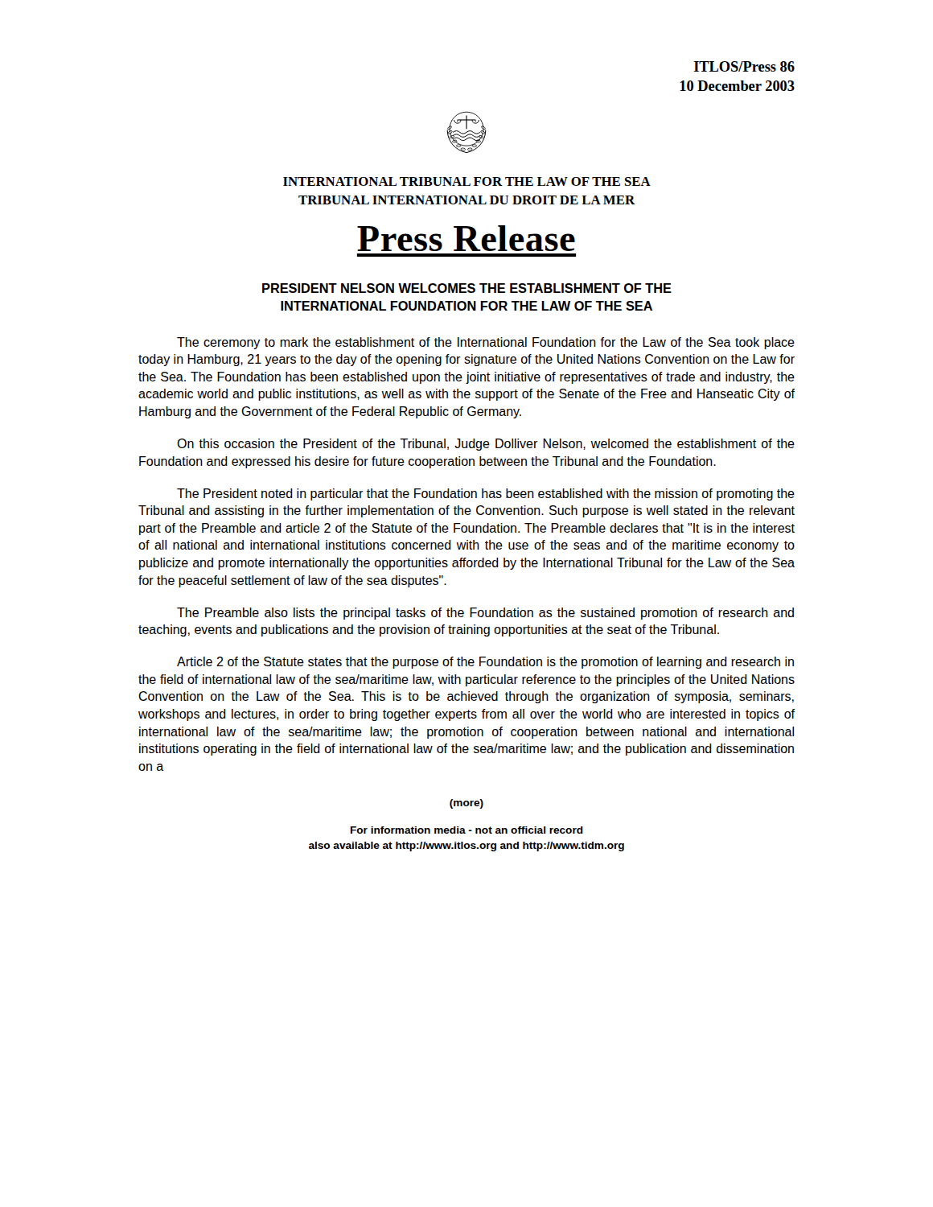ITLOS/Press 86
10 December 2003
INTERNATIONAL TRIBUNAL FOR THE LAW OF THE SEA
TRIBUNAL INTERNATIONAL DU DROIT DE LA MER
Press Release
President Nelson welcomes the establishment of the
International Foundation for the Law of the Sea
The ceremony to mark the establishment of the International Foundation for the Law of the Sea took place today in Hamburg, 21 years to the day of the opening for signature of the United Nations Convention on the Law for the Sea. The Foundation has been established upon the joint initiative of representatives of trade and industry, the academic world and public institutions, as well as with the support of the Senate of the Free and Hanseatic City of Hamburg and the Government of the Federal Republic of Germany.
On this occasion the President of the Tribunal, Judge Dolliver Nelson, welcomed the establishment of the Foundation and expressed his desire for future cooperation between the Tribunal and the Foundation.
The President noted in particular that the Foundation has been established with the mission of promoting the Tribunal and assisting in the further implementation of the Convention. Such purpose is well stated in the relevant part of the Preamble and article 2 of the Statute of the Foundation. The Preamble declares that "It is in the interest of all national and international institutions concerned with the use of the seas and of the maritime economy to publicize and promote internationally the opportunities afforded by the International Tribunal for the Law of the Sea for the peaceful settlement of law of the sea disputes".
The Preamble also lists the principal tasks of the Foundation as the sustained promotion of research and teaching, events and publications and the provision of training opportunities at the seat of the Tribunal.
Article 2 of the Statute states that the purpose of the Foundation is the promotion of learning and research in the field of international law of the sea/maritime law, with particular reference to the principles of the United Nations Convention on the Law of the Sea. This is to be achieved through the organization of symposia, seminars, workshops and lectures, in order to bring together experts from all over the world who are interested in topics of international law of the sea/maritime law; the promotion of cooperation between national and international institutions operating in the field of international law of the sea/maritime law; and the publication and dissemination on a
(more)
For information media - not an official record
also available at http://www.itlos.org and http://www.tidm.org